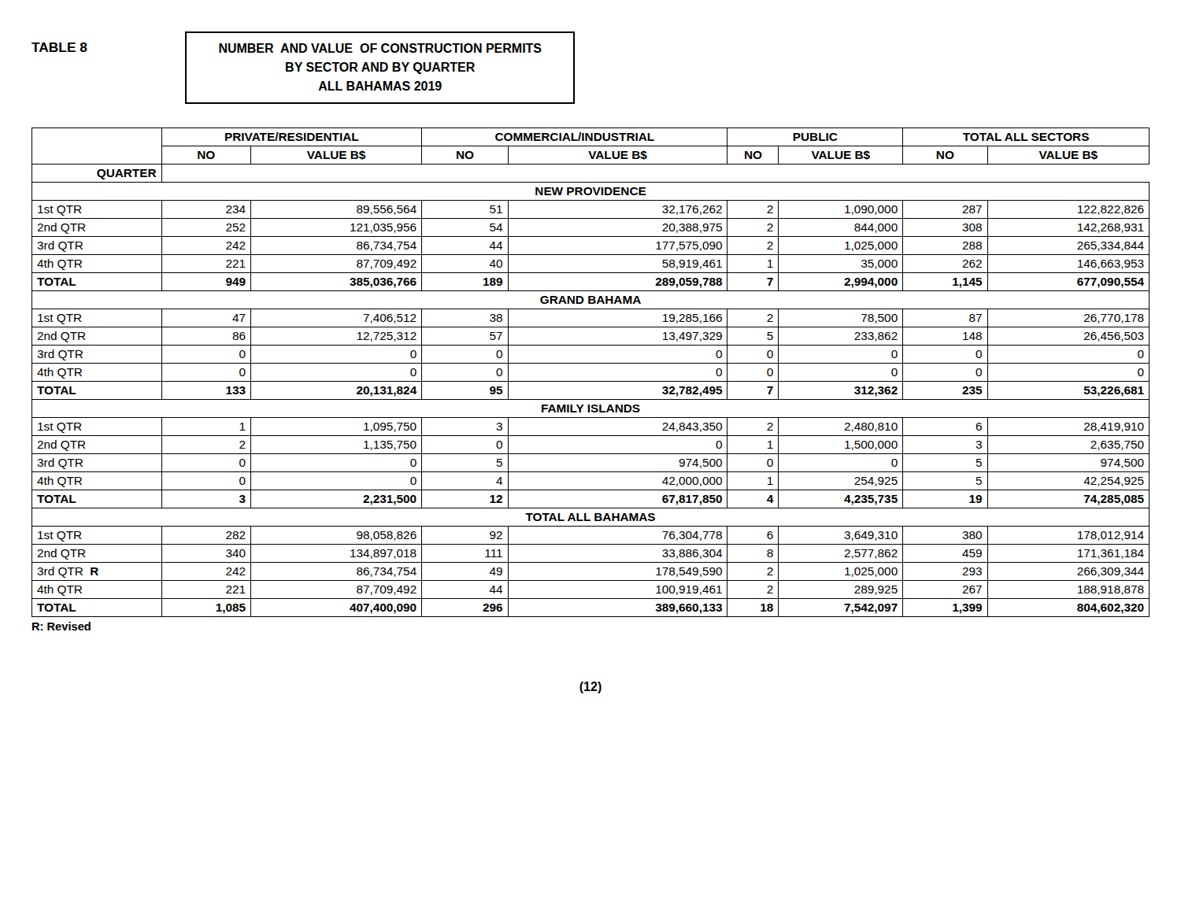TABLE 8 NUMBER AND VALUE OF CONSTRUCTION PERMITS
BY SECTOR AND BY QUARTER
ALL BAHAMAS 2019
| | PRIVATE/RESIDENTIAL | COMMERCIAL/INDUSTRIAL | PUBLIC | TOTAL ALL SECTORS |
| --- | --- | --- | --- | --- |
| NO | VALUE B$ | NO | VALUE B$ | NO | VALUE B$ | NO | VALUE B$ |
| QUARTER | |
| NEW PROVIDENCE |
| 1st QTR | 234 | 89,556,564 | 51 | 32,176,262 | 2 | 1,090,000 | 287 | 122,822,826 |
| 2nd QTR | 252 | 121,035,956 | 54 | 20,388,975 | 2 | 844,000 | 308 | 142,268,931 |
| 3rd QTR | 242 | 86,734,754 | 44 | 177,575,090 | 2 | 1,025,000 | 288 | 265,334,844 |
| 4th QTR | 221 | 87,709,492 | 40 | 58,919,461 | 1 | 35,000 | 262 | 146,663,953 |
| TOTAL | 949 | 385,036,766 | 189 | 289,059,788 | 7 | 2,994,000 | 1,145 | 677,090,554 |
| GRAND BAHAMA |
| 1st QTR | 47 | 7,406,512 | 38 | 19,285,166 | 2 | 78,500 | 87 | 26,770,178 |
| 2nd QTR | 86 | 12,725,312 | 57 | 13,497,329 | 5 | 233,862 | 148 | 26,456,503 |
| 3rd QTR | 0 | 0 | 0 | 0 | 0 | 0 | 0 | 0 |
| 4th QTR | 0 | 0 | 0 | 0 | 0 | 0 | 0 | 0 |
| TOTAL | 133 | 20,131,824 | 95 | 32,782,495 | 7 | 312,362 | 235 | 53,226,681 |
| FAMILY ISLANDS |
| 1st QTR | 1 | 1,095,750 | 3 | 24,843,350 | 2 | 2,480,810 | 6 | 28,419,910 |
| 2nd QTR | 2 | 1,135,750 | 0 | 0 | 1 | 1,500,000 | 3 | 2,635,750 |
| 3rd QTR | 0 | 0 | 5 | 974,500 | 0 | 0 | 5 | 974,500 |
| 4th QTR | 0 | 0 | 4 | 42,000,000 | 1 | 254,925 | 5 | 42,254,925 |
| TOTAL | 3 | 2,231,500 | 12 | 67,817,850 | 4 | 4,235,735 | 19 | 74,285,085 |
| TOTAL ALL BAHAMAS |
| 1st QTR | 282 | 98,058,826 | 92 | 76,304,778 | 6 | 3,649,310 | 380 | 178,012,914 |
| 2nd QTR | 340 | 134,897,018 | 111 | 33,886,304 | 8 | 2,577,862 | 459 | 171,361,184 |
| 3rd QTR R | 242 | 86,734,754 | 49 | 178,549,590 | 2 | 1,025,000 | 293 | 266,309,344 |
| 4th QTR | 221 | 87,709,492 | 44 | 100,919,461 | 2 | 289,925 | 267 | 188,918,878 |
| TOTAL | 1,085 | 407,400,090 | 296 | 389,660,133 | 18 | 7,542,097 | 1,399 | 804,602,320 |
R: Revised
(12)